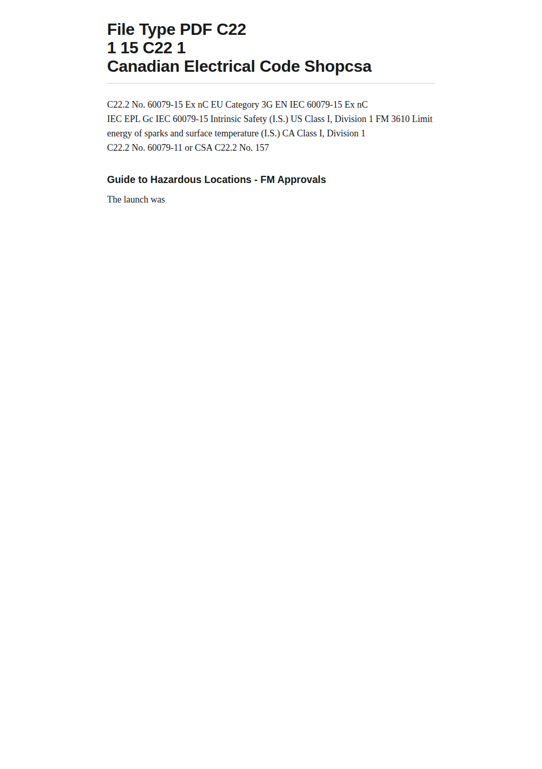File Type PDF C22 1 15 C22 1 Canadian Electrical Code Shopcsa
C22.2 No. 60079-15 Ex nC EU Category 3G EN IEC 60079-15 Ex nC IEC EPL Gc IEC 60079-15 Intrinsic Safety (I.S.) US Class I, Division 1 FM 3610 Limit energy of sparks and surface temperature (I.S.) CA Class I, Division 1 C22.2 No. 60079-11 or CSA C22.2 No. 157
Guide to Hazardous Locations - FM Approvals
The launch was